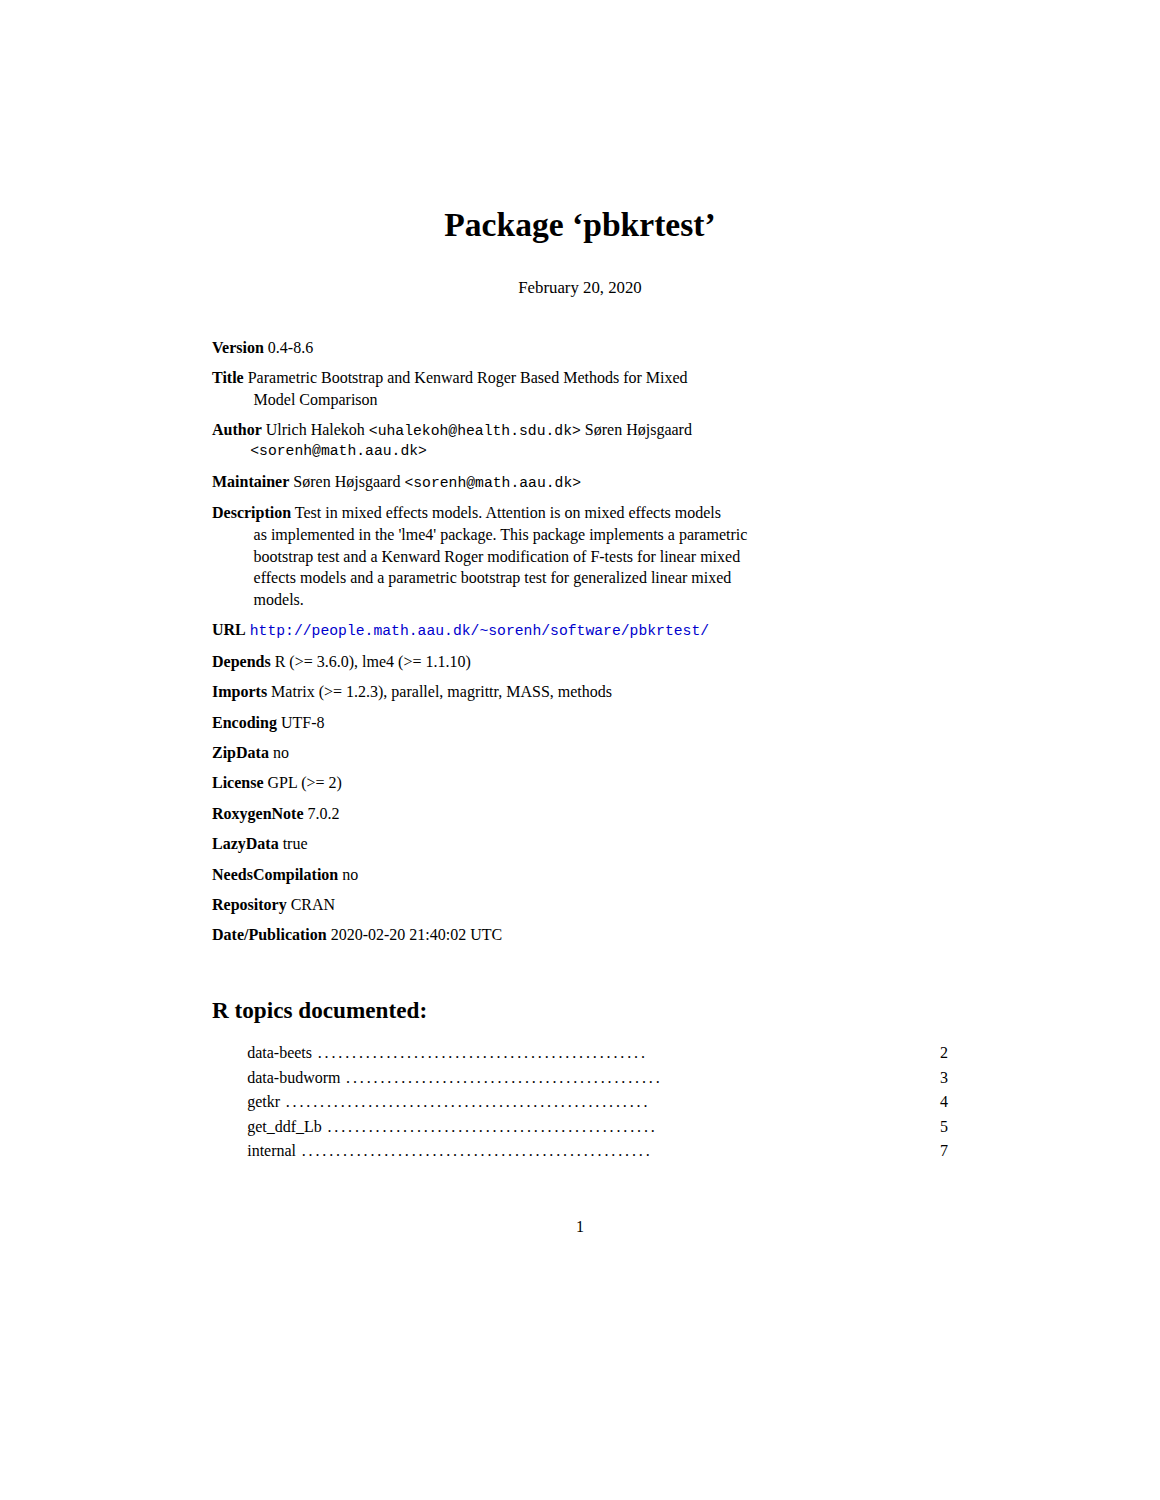Package ‘pbkrtest’
February 20, 2020
Version 0.4-8.6
Title Parametric Bootstrap and Kenward Roger Based Methods for Mixed Model Comparison
Author Ulrich Halekoh <uhalekoh@health.sdu.dk> Søren Højsgaard <sorenh@math.aau.dk>
Maintainer Søren Højsgaard <sorenh@math.aau.dk>
Description Test in mixed effects models. Attention is on mixed effects models as implemented in the 'lme4' package. This package implements a parametric bootstrap test and a Kenward Roger modification of F-tests for linear mixed effects models and a parametric bootstrap test for generalized linear mixed models.
URL http://people.math.aau.dk/~sorenh/software/pbkrtest/
Depends R (>= 3.6.0), lme4 (>= 1.1.10)
Imports Matrix (>= 1.2.3), parallel, magrittr, MASS, methods
Encoding UTF-8
ZipData no
License GPL (>= 2)
RoxygenNote 7.0.2
LazyData true
NeedsCompilation no
Repository CRAN
Date/Publication 2020-02-20 21:40:02 UTC
R topics documented:
data-beets................................................ 2
data-budworm.............................................. 3
getkr..................................................... 4
get_ddf_Lb................................................ 5
internal................................................... 7
1